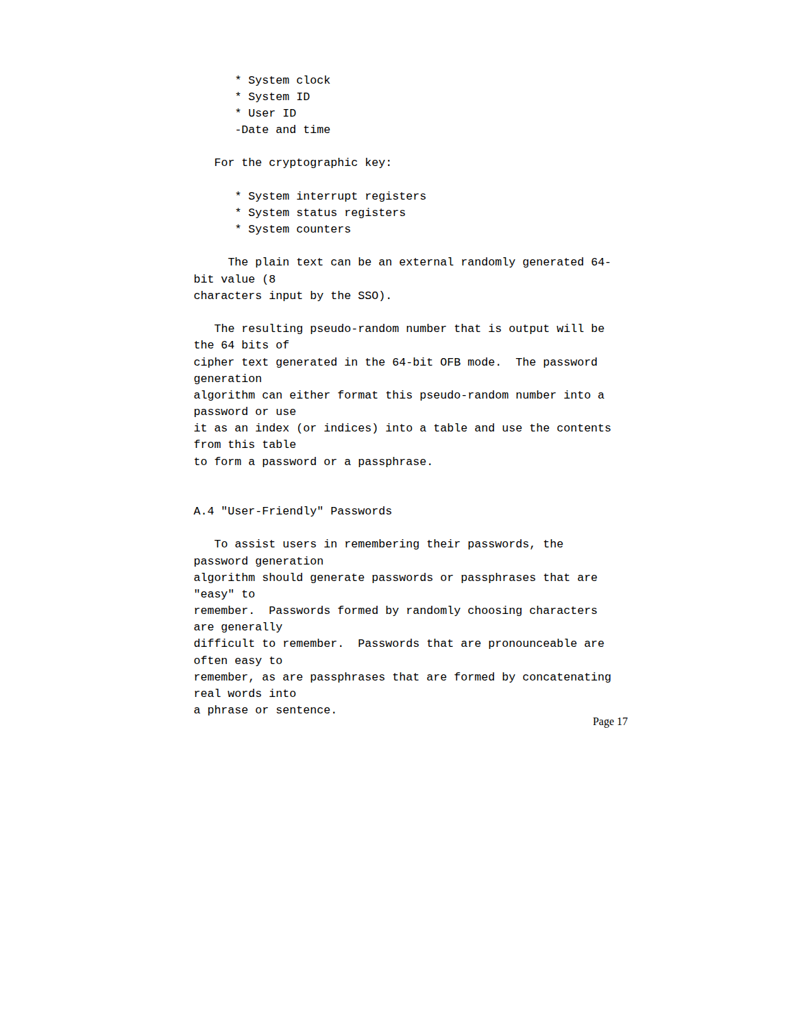* System clock
      * System ID
      * User ID
      -Date and time

   For the cryptographic key:

      * System interrupt registers
      * System status registers
      * System counters

     The plain text can be an external randomly generated 64-bit value (8
characters input by the SSO).

   The resulting pseudo-random number that is output will be the 64 bits of
cipher text generated in the 64-bit OFB mode.  The password generation
algorithm can either format this pseudo-random number into a password or use
it as an index (or indices) into a table and use the contents from this table
to form a password or a passphrase.


A.4 "User-Friendly" Passwords

   To assist users in remembering their passwords, the password generation
algorithm should generate passwords or passphrases that are "easy" to
remember.  Passwords formed by randomly choosing characters are generally
difficult to remember.  Passwords that are pronounceable are often easy to
remember, as are passphrases that are formed by concatenating real words into
a phrase or sentence.
Page 17